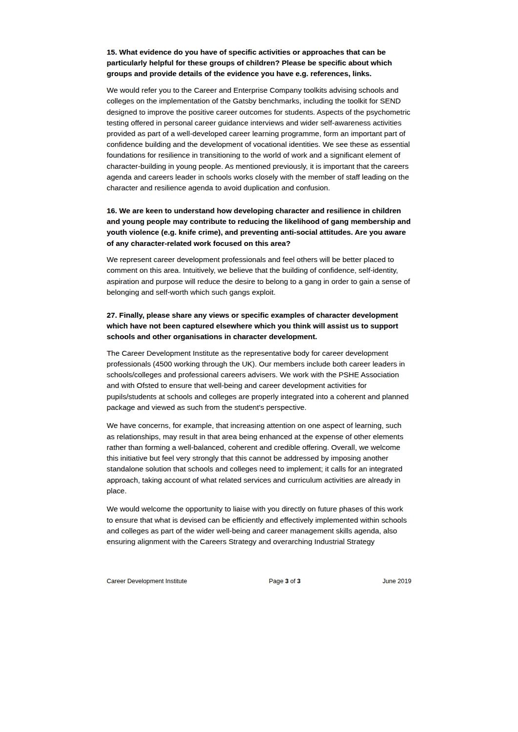15. What evidence do you have of specific activities or approaches that can be particularly helpful for these groups of children? Please be specific about which groups and provide details of the evidence you have e.g. references, links.
We would refer you to the Career and Enterprise Company toolkits advising schools and colleges on the implementation of the Gatsby benchmarks, including the toolkit for SEND designed to improve the positive career outcomes for students. Aspects of the psychometric testing offered in personal career guidance interviews and wider self-awareness activities provided as part of a well-developed career learning programme, form an important part of confidence building and the development of vocational identities. We see these as essential foundations for resilience in transitioning to the world of work and a significant element of character-building in young people. As mentioned previously, it is important that the careers agenda and careers leader in schools works closely with the member of staff leading on the character and resilience agenda to avoid duplication and confusion.
16. We are keen to understand how developing character and resilience in children and young people may contribute to reducing the likelihood of gang membership and youth violence (e.g. knife crime), and preventing anti-social attitudes. Are you aware of any character-related work focused on this area?
We represent career development professionals and feel others will be better placed to comment on this area. Intuitively, we believe that the building of confidence, self-identity, aspiration and purpose will reduce the desire to belong to a gang in order to gain a sense of belonging and self-worth which such gangs exploit.
27. Finally, please share any views or specific examples of character development which have not been captured elsewhere which you think will assist us to support schools and other organisations in character development.
The Career Development Institute as the representative body for career development professionals (4500 working through the UK). Our members include both career leaders in schools/colleges and professional careers advisers. We work with the PSHE Association and with Ofsted to ensure that well-being and career development activities for pupils/students at schools and colleges are properly integrated into a coherent and planned package and viewed as such from the student's perspective.
We have concerns, for example, that increasing attention on one aspect of learning, such as relationships, may result in that area being enhanced at the expense of other elements rather than forming a well-balanced, coherent and credible offering. Overall, we welcome this initiative but feel very strongly that this cannot be addressed by imposing another standalone solution that schools and colleges need to implement; it calls for an integrated approach, taking account of what related services and curriculum activities are already in place.
We would welcome the opportunity to liaise with you directly on future phases of this work to ensure that what is devised can be efficiently and effectively implemented within schools and colleges as part of the wider well-being and career management skills agenda, also ensuring alignment with the Careers Strategy and overarching Industrial Strategy
Career Development Institute
Page 3 of 3
June 2019